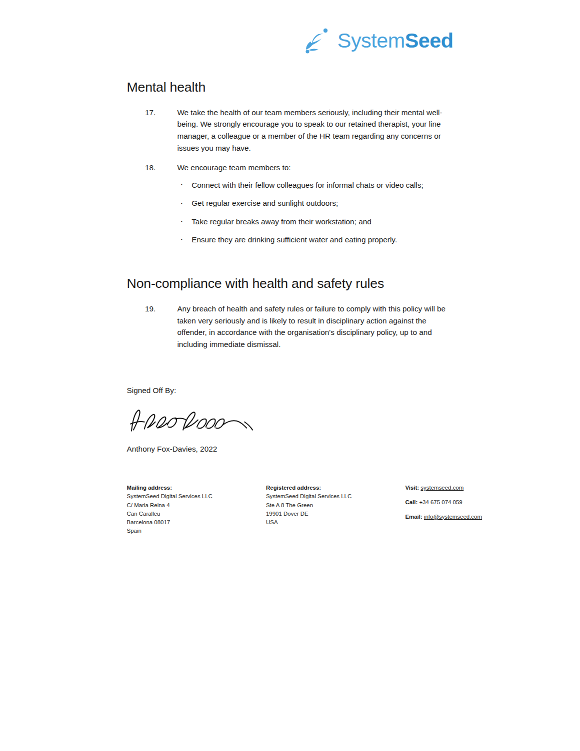SystemSeed
Mental health
17. We take the health of our team members seriously, including their mental well-being. We strongly encourage you to speak to our retained therapist, your line manager, a colleague or a member of the HR team regarding any concerns or issues you may have.
18. We encourage team members to:
Connect with their fellow colleagues for informal chats or video calls;
Get regular exercise and sunlight outdoors;
Take regular breaks away from their workstation; and
Ensure they are drinking sufficient water and eating properly.
Non-compliance with health and safety rules
19. Any breach of health and safety rules or failure to comply with this policy will be taken very seriously and is likely to result in disciplinary action against the offender, in accordance with the organisation's disciplinary policy, up to and including immediate dismissal.
Signed Off By:
Anthony Fox-Davies, 2022
Mailing address:
SystemSeed Digital Services LLC
C/ Maria Reina 4
Can Caralleu
Barcelona 08017
Spain
Registered address:
SystemSeed Digital Services LLC
Ste A 8 The Green
19901 Dover DE
USA
Visit: systemseed.com
Call: +34 675 074 059
Email: info@systemseed.com